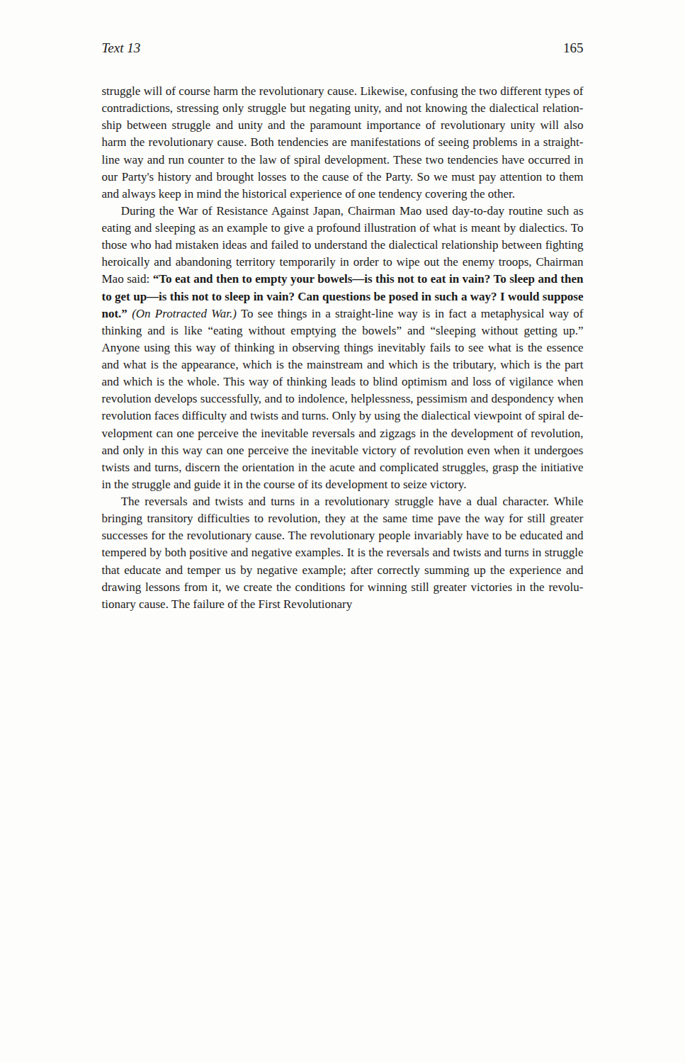Text 13 165
struggle will of course harm the revolutionary cause. Likewise, confusing the two different types of contradictions, stressing only struggle but negating unity, and not knowing the dialectical relationship between struggle and unity and the paramount importance of revolutionary unity will also harm the revolutionary cause. Both tendencies are manifestations of seeing problems in a straight-line way and run counter to the law of spiral development. These two tendencies have occurred in our Party's history and brought losses to the cause of the Party. So we must pay attention to them and always keep in mind the historical experience of one tendency covering the other.
During the War of Resistance Against Japan, Chairman Mao used day-to-day routine such as eating and sleeping as an example to give a profound illustration of what is meant by dialectics. To those who had mistaken ideas and failed to understand the dialectical relationship between fighting heroically and abandoning territory temporarily in order to wipe out the enemy troops, Chairman Mao said: “To eat and then to empty your bowels—is this not to eat in vain? To sleep and then to get up—is this not to sleep in vain? Can questions be posed in such a way? I would suppose not.” (On Protracted War.) To see things in a straight-line way is in fact a metaphysical way of thinking and is like “eating without emptying the bowels” and “sleeping without getting up.” Anyone using this way of thinking in observing things inevitably fails to see what is the essence and what is the appearance, which is the mainstream and which is the tributary, which is the part and which is the whole. This way of thinking leads to blind optimism and loss of vigilance when revolution develops successfully, and to indolence, helplessness, pessimism and despondency when revolution faces difficulty and twists and turns. Only by using the dialectical viewpoint of spiral development can one perceive the inevitable reversals and zigzags in the development of revolution, and only in this way can one perceive the inevitable victory of revolution even when it undergoes twists and turns, discern the orientation in the acute and complicated struggles, grasp the initiative in the struggle and guide it in the course of its development to seize victory.
The reversals and twists and turns in a revolutionary struggle have a dual character. While bringing transitory difficulties to revolution, they at the same time pave the way for still greater successes for the revolutionary cause. The revolutionary people invariably have to be educated and tempered by both positive and negative examples. It is the reversals and twists and turns in struggle that educate and temper us by negative example; after correctly summing up the experience and drawing lessons from it, we create the conditions for winning still greater victories in the revolutionary cause. The failure of the First Revolutionary